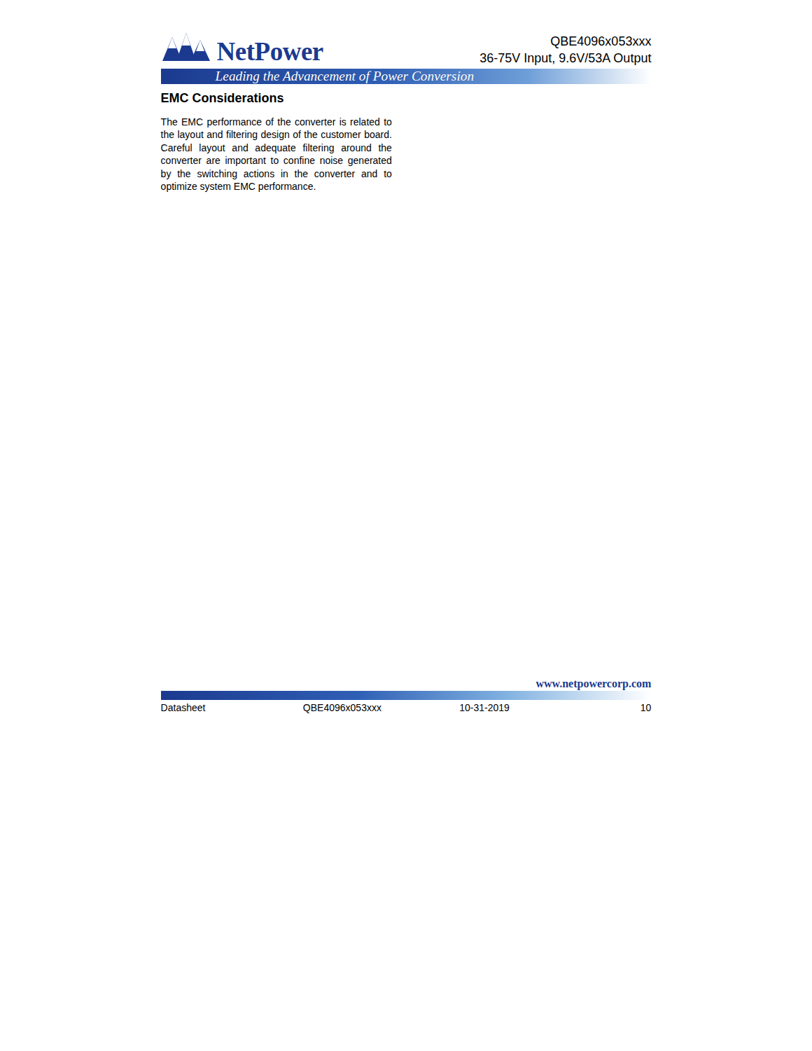Net Power
QBE4096x053xxx
36-75V Input, 9.6V/53A Output
Leading the Advancement of Power Conversion
EMC Considerations
The EMC performance of the converter is related to the layout and filtering design of the customer board. Careful layout and adequate filtering around the converter are important to confine noise generated by the switching actions in the converter and to optimize system EMC performance.
www.netpowercorp.com
Datasheet
QBE4096x053xxx
10-31-2019
10